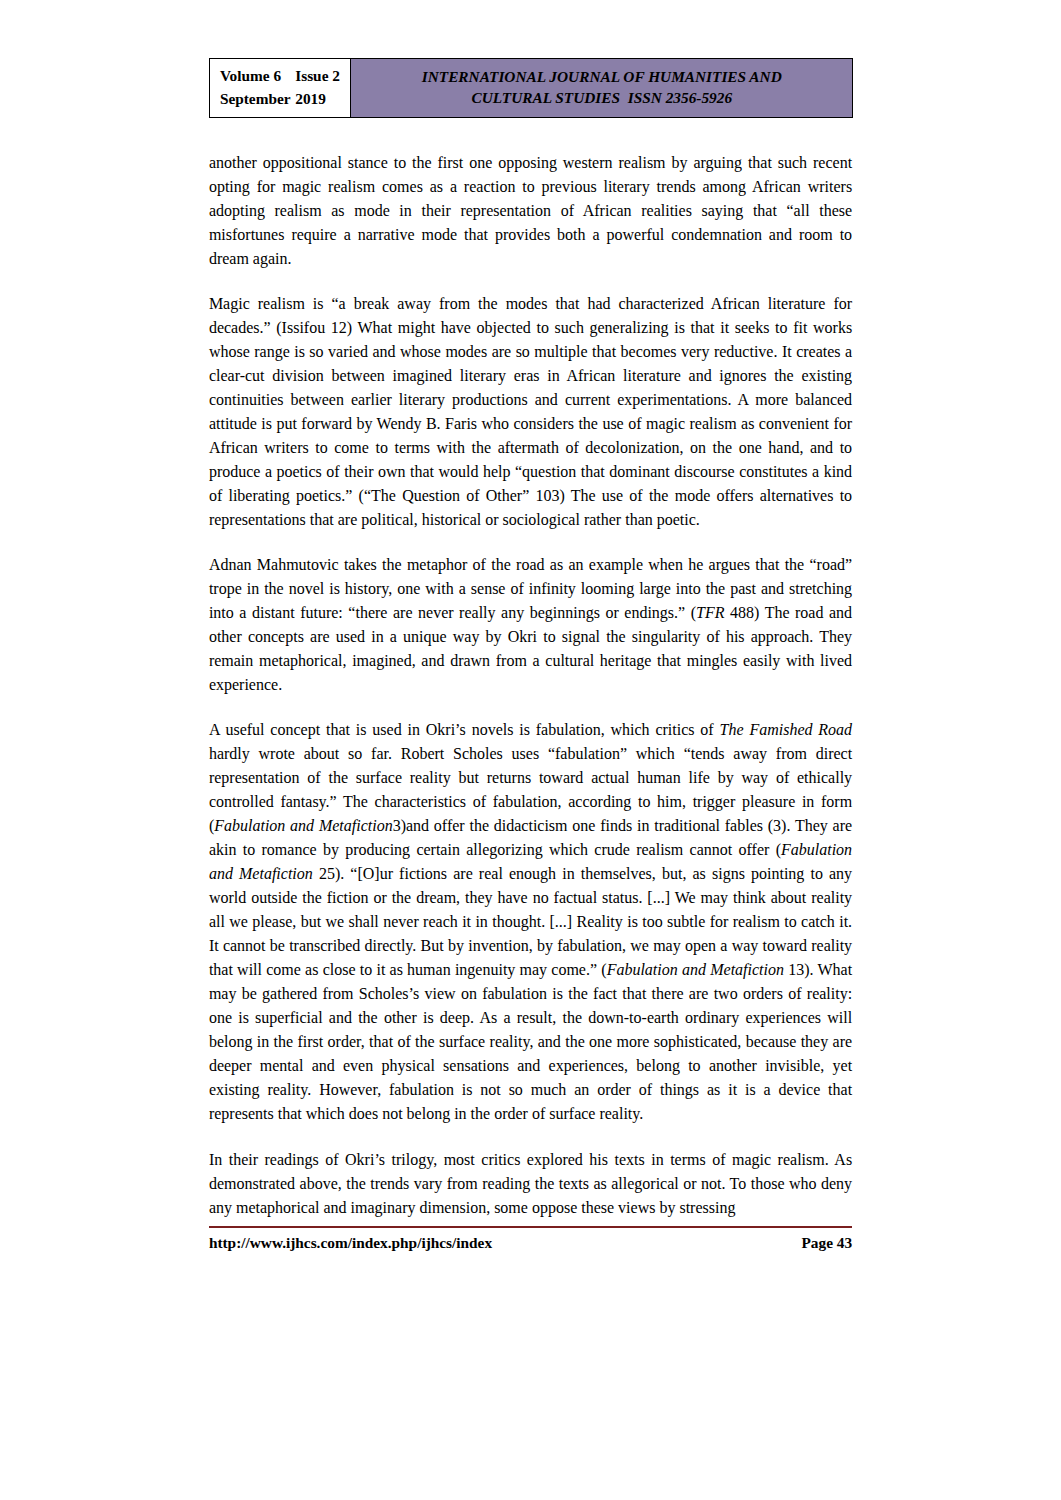| Volume 6 | Issue 2 |
| September | 2019 |
INTERNATIONAL JOURNAL OF HUMANITIES AND
CULTURAL STUDIES ISSN 2356-5926
another oppositional stance to the first one opposing western realism by arguing that such recent opting for magic realism comes as a reaction to previous literary trends among African writers adopting realism as mode in their representation of African realities saying that “all these misfortunes require a narrative mode that provides both a powerful condemnation and room to dream again.
Magic realism is “a break away from the modes that had characterized African literature for decades.” (Issifou 12) What might have objected to such generalizing is that it seeks to fit works whose range is so varied and whose modes are so multiple that becomes very reductive. It creates a clear-cut division between imagined literary eras in African literature and ignores the existing continuities between earlier literary productions and current experimentations. A more balanced attitude is put forward by Wendy B. Faris who considers the use of magic realism as convenient for African writers to come to terms with the aftermath of decolonization, on the one hand, and to produce a poetics of their own that would help “question that dominant discourse constitutes a kind of liberating poetics.” (“The Question of Other” 103) The use of the mode offers alternatives to representations that are political, historical or sociological rather than poetic.
Adnan Mahmutovic takes the metaphor of the road as an example when he argues that the “road” trope in the novel is history, one with a sense of infinity looming large into the past and stretching into a distant future: “there are never really any beginnings or endings.” (TFR 488) The road and other concepts are used in a unique way by Okri to signal the singularity of his approach. They remain metaphorical, imagined, and drawn from a cultural heritage that mingles easily with lived experience.
A useful concept that is used in Okri’s novels is fabulation, which critics of The Famished Road hardly wrote about so far. Robert Scholes uses “fabulation” which “tends away from direct representation of the surface reality but returns toward actual human life by way of ethically controlled fantasy.” The characteristics of fabulation, according to him, trigger pleasure in form (Fabulation and Metafiction3)and offer the didacticism one finds in traditional fables (3). They are akin to romance by producing certain allegorizing which crude realism cannot offer (Fabulation and Metafiction 25). “[O]ur fictions are real enough in themselves, but, as signs pointing to any world outside the fiction or the dream, they have no factual status. [...] We may think about reality all we please, but we shall never reach it in thought. [...] Reality is too subtle for realism to catch it. It cannot be transcribed directly. But by invention, by fabulation, we may open a way toward reality that will come as close to it as human ingenuity may come.” (Fabulation and Metafiction 13). What may be gathered from Scholes’s view on fabulation is the fact that there are two orders of reality: one is superficial and the other is deep. As a result, the down-to-earth ordinary experiences will belong in the first order, that of the surface reality, and the one more sophisticated, because they are deeper mental and even physical sensations and experiences, belong to another invisible, yet existing reality. However, fabulation is not so much an order of things as it is a device that represents that which does not belong in the order of surface reality.
In their readings of Okri’s trilogy, most critics explored his texts in terms of magic realism. As demonstrated above, the trends vary from reading the texts as allegorical or not. To those who deny any metaphorical and imaginary dimension, some oppose these views by stressing
http://www.ijhcs.com/index.php/ijhcs/index Page 43